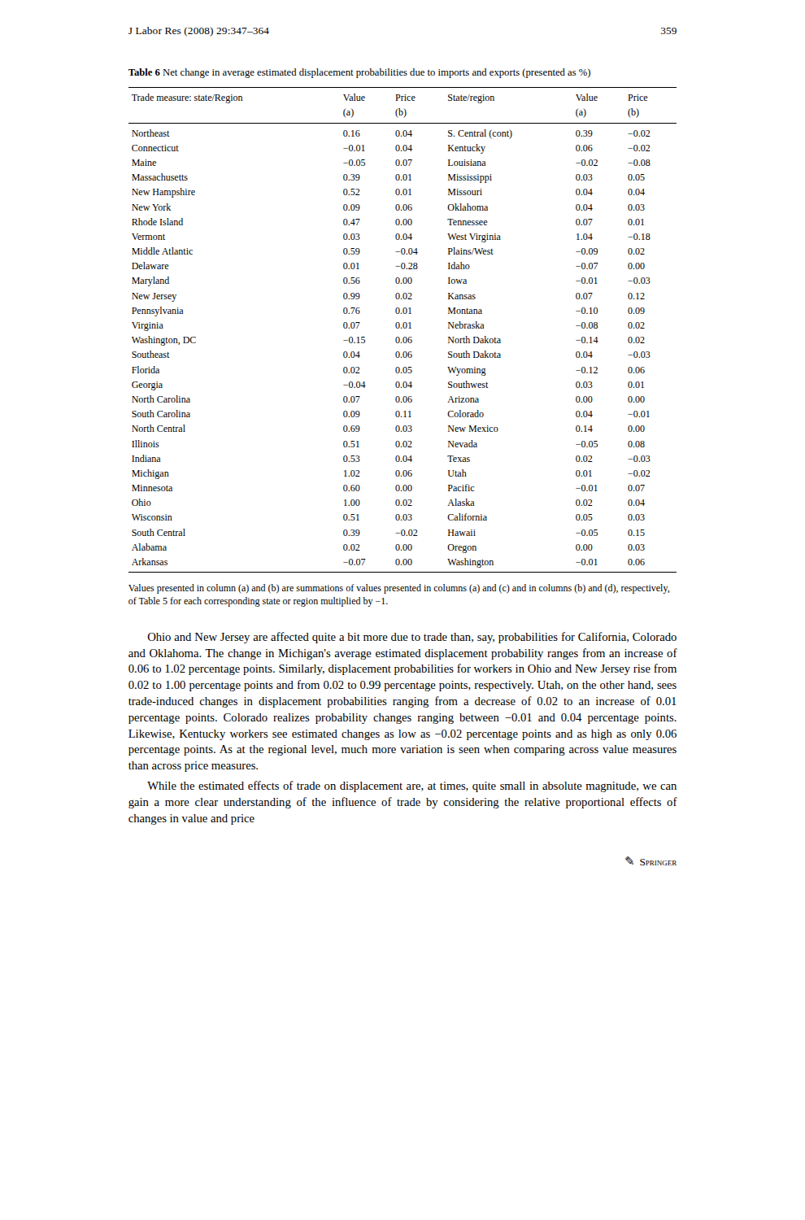J Labor Res (2008) 29:347–364 359
Table 6 Net change in average estimated displacement probabilities due to imports and exports (presented as %)
| Trade measure: state/Region | Value | Price | State/region | Value | Price |
| --- | --- | --- | --- | --- | --- |
| | (a) | (b) | | (a) | (b) |
| Northeast | 0.16 | 0.04 | S. Central (cont) | 0.39 | −0.02 |
| Connecticut | −0.01 | 0.04 | Kentucky | 0.06 | −0.02 |
| Maine | −0.05 | 0.07 | Louisiana | −0.02 | −0.08 |
| Massachusetts | 0.39 | 0.01 | Mississippi | 0.03 | 0.05 |
| New Hampshire | 0.52 | 0.01 | Missouri | 0.04 | 0.04 |
| New York | 0.09 | 0.06 | Oklahoma | 0.04 | 0.03 |
| Rhode Island | 0.47 | 0.00 | Tennessee | 0.07 | 0.01 |
| Vermont | 0.03 | 0.04 | West Virginia | 1.04 | −0.18 |
| Middle Atlantic | 0.59 | −0.04 | Plains/West | −0.09 | 0.02 |
| Delaware | 0.01 | −0.28 | Idaho | −0.07 | 0.00 |
| Maryland | 0.56 | 0.00 | Iowa | −0.01 | −0.03 |
| New Jersey | 0.99 | 0.02 | Kansas | 0.07 | 0.12 |
| Pennsylvania | 0.76 | 0.01 | Montana | −0.10 | 0.09 |
| Virginia | 0.07 | 0.01 | Nebraska | −0.08 | 0.02 |
| Washington, DC | −0.15 | 0.06 | North Dakota | −0.14 | 0.02 |
| Southeast | 0.04 | 0.06 | South Dakota | 0.04 | −0.03 |
| Florida | 0.02 | 0.05 | Wyoming | −0.12 | 0.06 |
| Georgia | −0.04 | 0.04 | Southwest | 0.03 | 0.01 |
| North Carolina | 0.07 | 0.06 | Arizona | 0.00 | 0.00 |
| South Carolina | 0.09 | 0.11 | Colorado | 0.04 | −0.01 |
| North Central | 0.69 | 0.03 | New Mexico | 0.14 | 0.00 |
| Illinois | 0.51 | 0.02 | Nevada | −0.05 | 0.08 |
| Indiana | 0.53 | 0.04 | Texas | 0.02 | −0.03 |
| Michigan | 1.02 | 0.06 | Utah | 0.01 | −0.02 |
| Minnesota | 0.60 | 0.00 | Pacific | −0.01 | 0.07 |
| Ohio | 1.00 | 0.02 | Alaska | 0.02 | 0.04 |
| Wisconsin | 0.51 | 0.03 | California | 0.05 | 0.03 |
| South Central | 0.39 | −0.02 | Hawaii | −0.05 | 0.15 |
| Alabama | 0.02 | 0.00 | Oregon | 0.00 | 0.03 |
| Arkansas | −0.07 | 0.00 | Washington | −0.01 | 0.06 |
Values presented in column (a) and (b) are summations of values presented in columns (a) and (c) and in columns (b) and (d), respectively, of Table 5 for each corresponding state or region multiplied by −1.
Ohio and New Jersey are affected quite a bit more due to trade than, say, probabilities for California, Colorado and Oklahoma. The change in Michigan's average estimated displacement probability ranges from an increase of 0.06 to 1.02 percentage points. Similarly, displacement probabilities for workers in Ohio and New Jersey rise from 0.02 to 1.00 percentage points and from 0.02 to 0.99 percentage points, respectively. Utah, on the other hand, sees trade-induced changes in displacement probabilities ranging from a decrease of 0.02 to an increase of 0.01 percentage points. Colorado realizes probability changes ranging between −0.01 and 0.04 percentage points. Likewise, Kentucky workers see estimated changes as low as −0.02 percentage points and as high as only 0.06 percentage points. As at the regional level, much more variation is seen when comparing across value measures than across price measures.
While the estimated effects of trade on displacement are, at times, quite small in absolute magnitude, we can gain a more clear understanding of the influence of trade by considering the relative proportional effects of changes in value and price
✎Springer